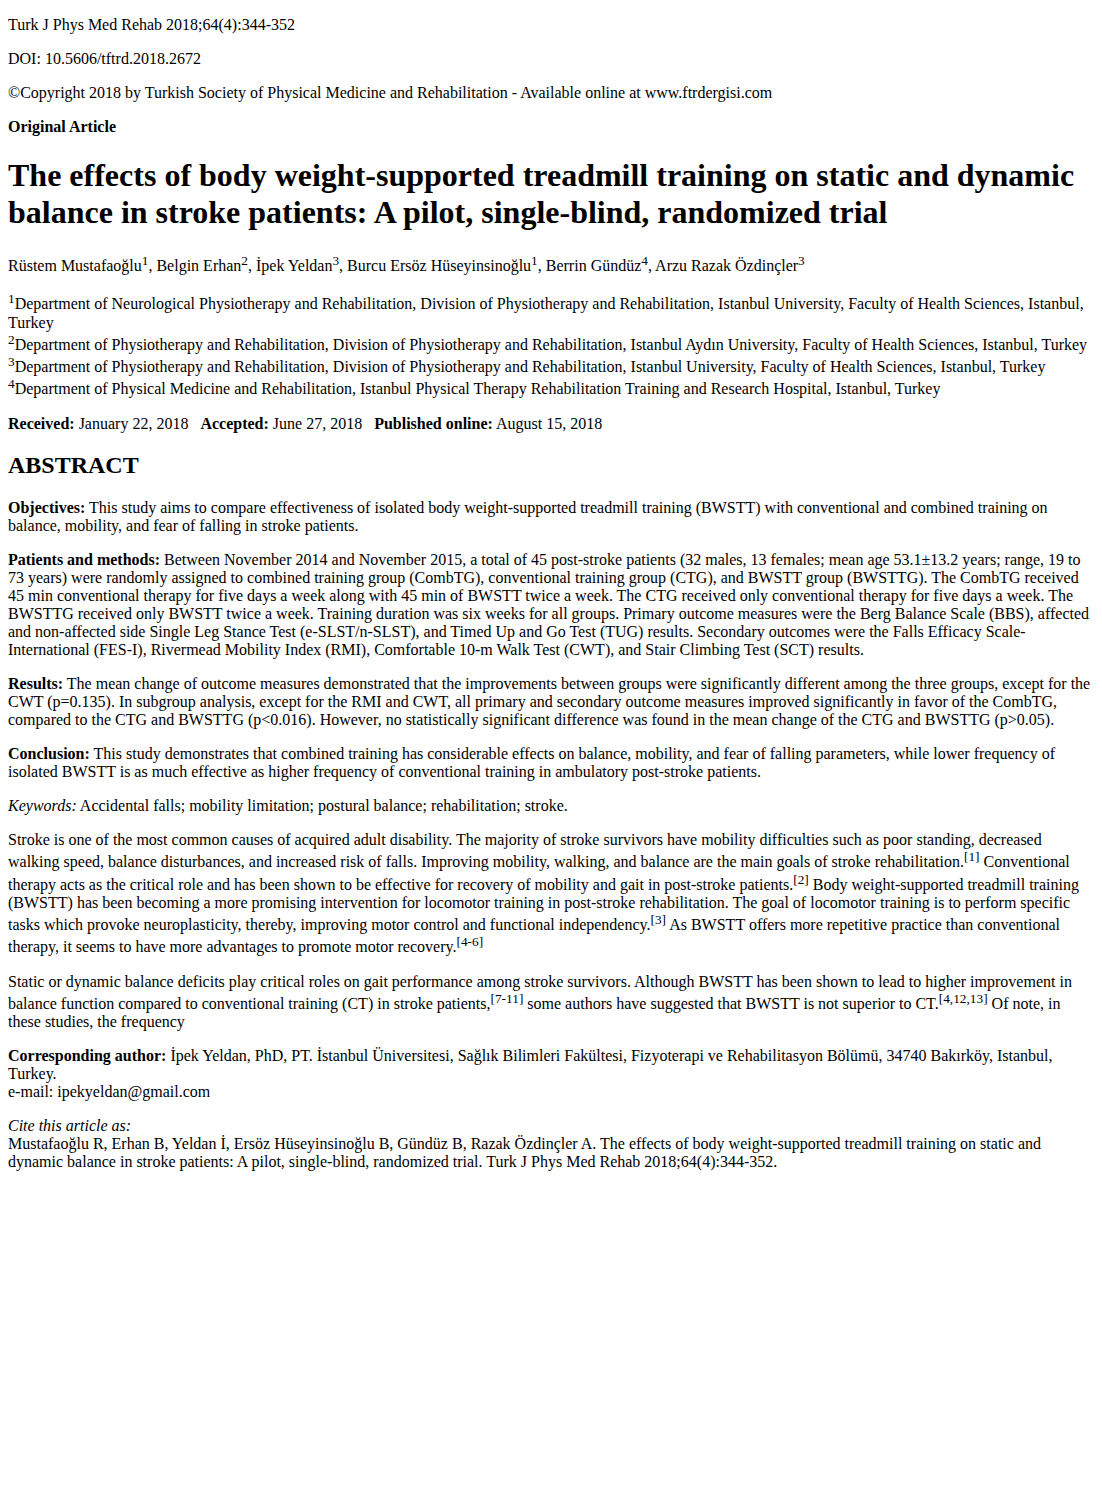Turk J Phys Med Rehab 2018;64(4):344-352
DOI: 10.5606/tftrd.2018.2672
©Copyright 2018 by Turkish Society of Physical Medicine and Rehabilitation - Available online at www.ftrdergisi.com
Original Article
The effects of body weight-supported treadmill training on static and dynamic balance in stroke patients: A pilot, single-blind, randomized trial
Rüstem Mustafaoğlu1, Belgin Erhan2, İpek Yeldan3, Burcu Ersöz Hüseyinsinoğlu1, Berrin Gündüz4, Arzu Razak Özdinçler3
1Department of Neurological Physiotherapy and Rehabilitation, Division of Physiotherapy and Rehabilitation, Istanbul University, Faculty of Health Sciences, Istanbul, Turkey
2Department of Physiotherapy and Rehabilitation, Division of Physiotherapy and Rehabilitation, Istanbul Aydın University, Faculty of Health Sciences, Istanbul, Turkey
3Department of Physiotherapy and Rehabilitation, Division of Physiotherapy and Rehabilitation, Istanbul University, Faculty of Health Sciences, Istanbul, Turkey
4Department of Physical Medicine and Rehabilitation, Istanbul Physical Therapy Rehabilitation Training and Research Hospital, Istanbul, Turkey
Received: January 22, 2018 Accepted: June 27, 2018 Published online: August 15, 2018
ABSTRACT
Objectives: This study aims to compare effectiveness of isolated body weight-supported treadmill training (BWSTT) with conventional and combined training on balance, mobility, and fear of falling in stroke patients.
Patients and methods: Between November 2014 and November 2015, a total of 45 post-stroke patients (32 males, 13 females; mean age 53.1±13.2 years; range, 19 to 73 years) were randomly assigned to combined training group (CombTG), conventional training group (CTG), and BWSTT group (BWSTTG). The CombTG received 45 min conventional therapy for five days a week along with 45 min of BWSTT twice a week. The CTG received only conventional therapy for five days a week. The BWSTTG received only BWSTT twice a week. Training duration was six weeks for all groups. Primary outcome measures were the Berg Balance Scale (BBS), affected and non-affected side Single Leg Stance Test (e-SLST/n-SLST), and Timed Up and Go Test (TUG) results. Secondary outcomes were the Falls Efficacy Scale-International (FES-I), Rivermead Mobility Index (RMI), Comfortable 10-m Walk Test (CWT), and Stair Climbing Test (SCT) results.
Results: The mean change of outcome measures demonstrated that the improvements between groups were significantly different among the three groups, except for the CWT (p=0.135). In subgroup analysis, except for the RMI and CWT, all primary and secondary outcome measures improved significantly in favor of the CombTG, compared to the CTG and BWSTTG (p<0.016). However, no statistically significant difference was found in the mean change of the CTG and BWSTTG (p>0.05).
Conclusion: This study demonstrates that combined training has considerable effects on balance, mobility, and fear of falling parameters, while lower frequency of isolated BWSTT is as much effective as higher frequency of conventional training in ambulatory post-stroke patients.
Keywords: Accidental falls; mobility limitation; postural balance; rehabilitation; stroke.
Stroke is one of the most common causes of acquired adult disability. The majority of stroke survivors have mobility difficulties such as poor standing, decreased walking speed, balance disturbances, and increased risk of falls. Improving mobility, walking, and balance are the main goals of stroke rehabilitation.[1] Conventional therapy acts as the critical role and has been shown to be effective for recovery of mobility and gait in post-stroke patients.[2] Body weight-supported treadmill training (BWSTT) has been becoming a more promising intervention for locomotor training in post-stroke rehabilitation. The goal of locomotor training is to perform specific tasks which provoke neuroplasticity, thereby, improving motor control and functional independency.[3] As BWSTT offers more repetitive practice than conventional therapy, it seems to have more advantages to promote motor recovery.[4-6]
Static or dynamic balance deficits play critical roles on gait performance among stroke survivors. Although BWSTT has been shown to lead to higher improvement in balance function compared to conventional training (CT) in stroke patients,[7-11] some authors have suggested that BWSTT is not superior to CT.[4,12,13] Of note, in these studies, the frequency
Corresponding author: İpek Yeldan, PhD, PT. İstanbul Üniversitesi, Sağlık Bilimleri Fakültesi, Fizyoterapi ve Rehabilitasyon Bölümü, 34740 Bakırköy, Istanbul, Turkey.
e-mail: ipekyeldan@gmail.com
Cite this article as:
Mustafaoğlu R, Erhan B, Yeldan İ, Ersöz Hüseyinsinoğlu B, Gündüz B, Razak Özdinçler A. The effects of body weight-supported treadmill training on static and dynamic balance in stroke patients: A pilot, single-blind, randomized trial. Turk J Phys Med Rehab 2018;64(4):344-352.